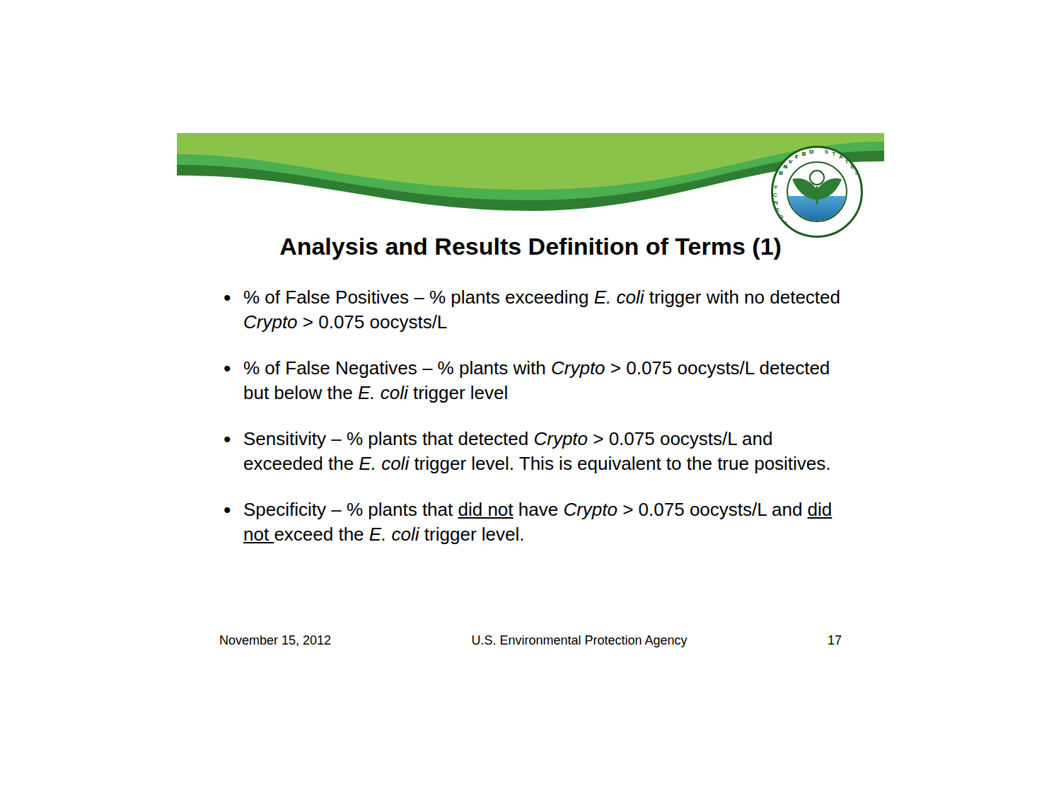U N I T E D S T A T E S P R O T E C T I O N A G E N C Y E N V I R O
Analysis and Results Definition of Terms (1)
% of False Positives – % plants exceeding E. coli trigger with no detected Crypto > 0.075 oocysts/L
% of False Negatives – % plants with Crypto > 0.075 oocysts/L detected but below the E. coli trigger level
Sensitivity – % plants that detected Crypto > 0.075 oocysts/L and exceeded the E. coli trigger level. This is equivalent to the true positives.
Specificity – % plants that did not have Crypto > 0.075 oocysts/L and did not exceed the E. coli trigger level.
November 15, 2012 U.S. Environmental Protection Agency 17